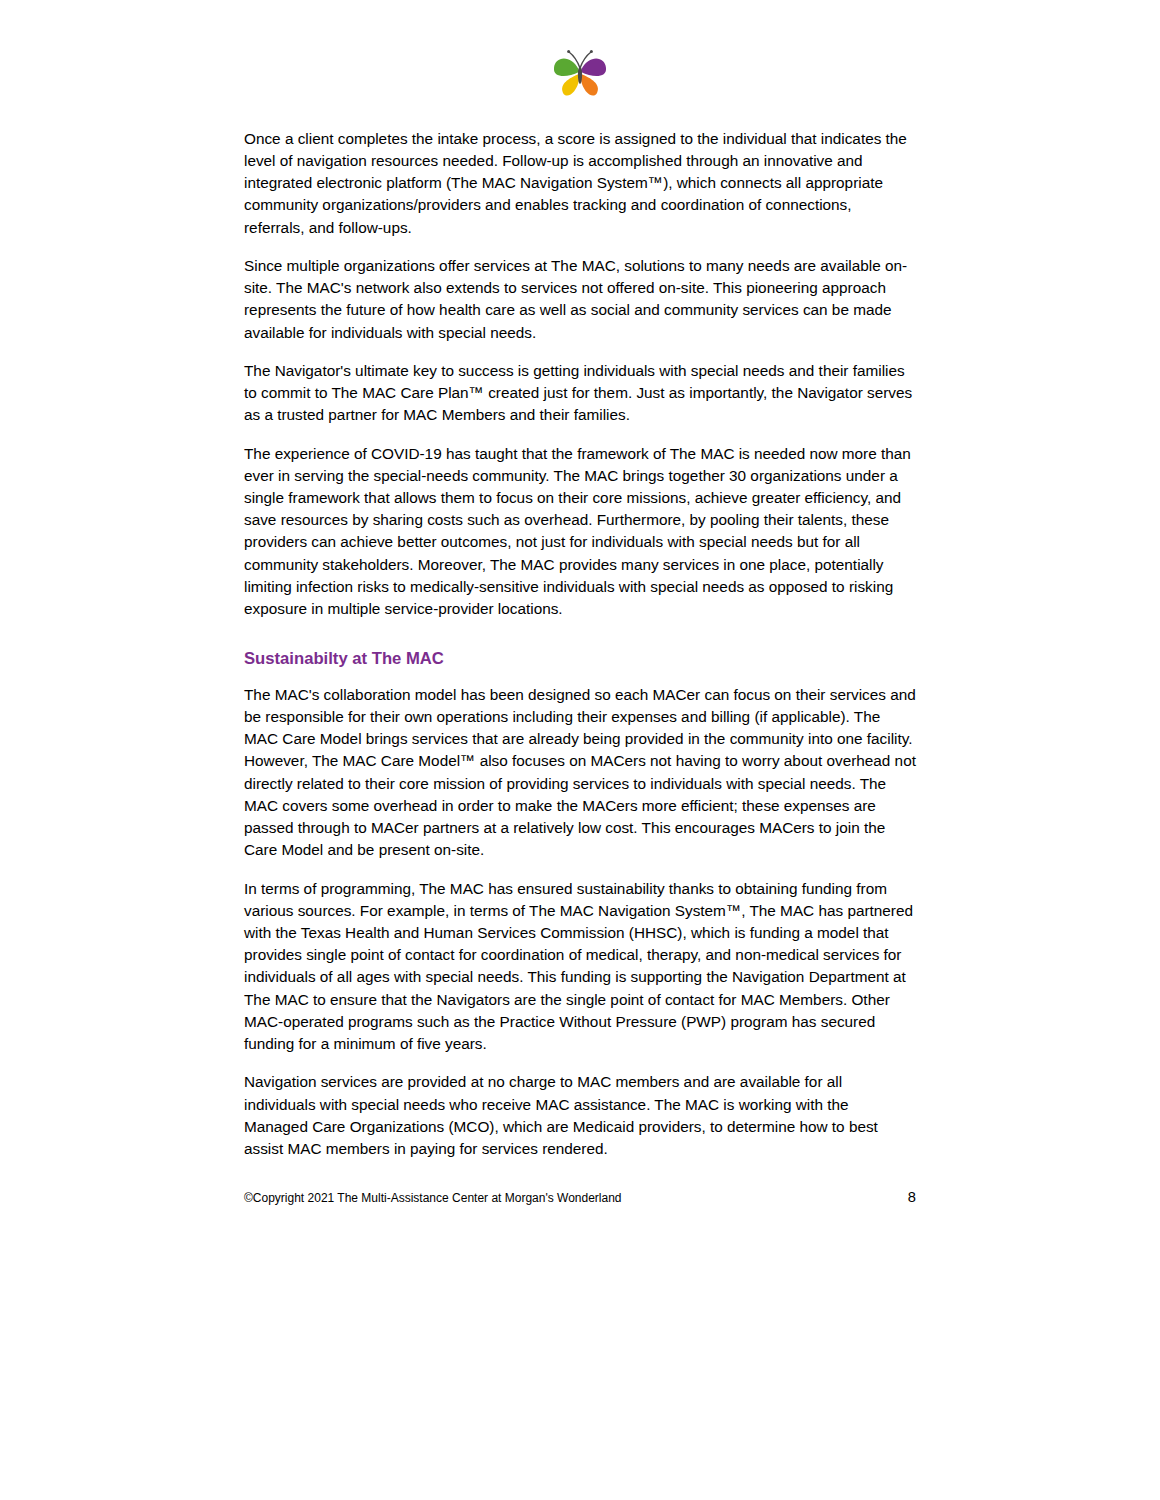Once a client completes the intake process, a score is assigned to the individual that indicates the level of navigation resources needed. Follow-up is accomplished through an innovative and integrated electronic platform (The MAC Navigation System™), which connects all appropriate community organizations/providers and enables tracking and coordination of connections, referrals, and follow-ups.
Since multiple organizations offer services at The MAC, solutions to many needs are available on-site. The MAC's network also extends to services not offered on-site. This pioneering approach represents the future of how health care as well as social and community services can be made available for individuals with special needs.
The Navigator's ultimate key to success is getting individuals with special needs and their families to commit to The MAC Care Plan™ created just for them. Just as importantly, the Navigator serves as a trusted partner for MAC Members and their families.
The experience of COVID-19 has taught that the framework of The MAC is needed now more than ever in serving the special-needs community. The MAC brings together 30 organizations under a single framework that allows them to focus on their core missions, achieve greater efficiency, and save resources by sharing costs such as overhead. Furthermore, by pooling their talents, these providers can achieve better outcomes, not just for individuals with special needs but for all community stakeholders. Moreover, The MAC provides many services in one place, potentially limiting infection risks to medically-sensitive individuals with special needs as opposed to risking exposure in multiple service-provider locations.
Sustainabilty at The MAC
The MAC's collaboration model has been designed so each MACer can focus on their services and be responsible for their own operations including their expenses and billing (if applicable). The MAC Care Model brings services that are already being provided in the community into one facility. However, The MAC Care Model™ also focuses on MACers not having to worry about overhead not directly related to their core mission of providing services to individuals with special needs. The MAC covers some overhead in order to make the MACers more efficient; these expenses are passed through to MACer partners at a relatively low cost. This encourages MACers to join the Care Model and be present on-site.
In terms of programming, The MAC has ensured sustainability thanks to obtaining funding from various sources. For example, in terms of The MAC Navigation System™, The MAC has partnered with the Texas Health and Human Services Commission (HHSC), which is funding a model that provides single point of contact for coordination of medical, therapy, and non-medical services for individuals of all ages with special needs. This funding is supporting the Navigation Department at The MAC to ensure that the Navigators are the single point of contact for MAC Members. Other MAC-operated programs such as the Practice Without Pressure (PWP) program has secured funding for a minimum of five years.
Navigation services are provided at no charge to MAC members and are available for all individuals with special needs who receive MAC assistance. The MAC is working with the Managed Care Organizations (MCO), which are Medicaid providers, to determine how to best assist MAC members in paying for services rendered.
©Copyright 2021 The Multi-Assistance Center at Morgan's Wonderland
8